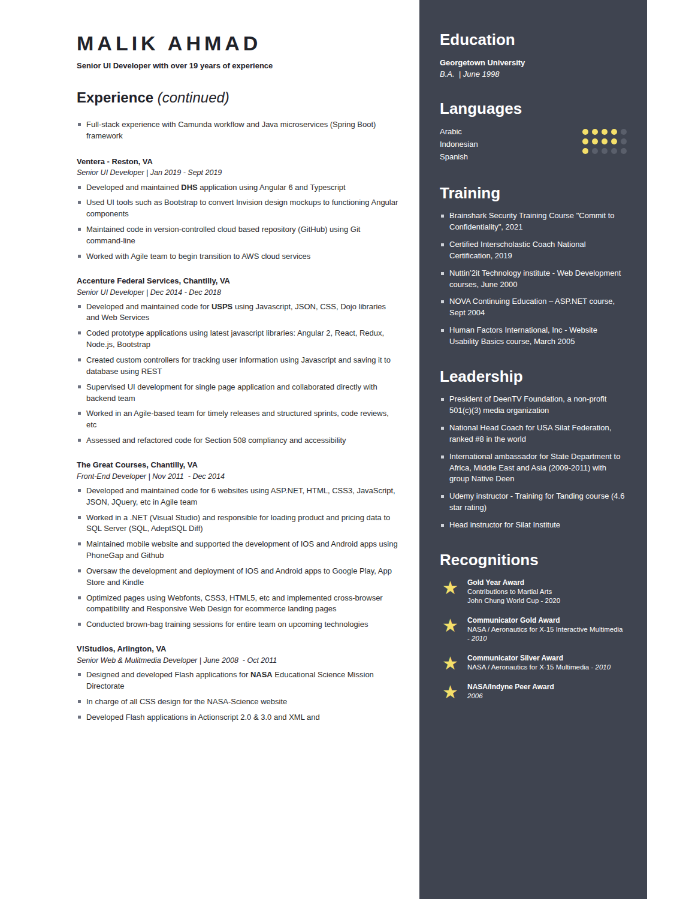MALIK AHMAD
Senior UI Developer with over 19 years of experience
Experience (continued)
Full-stack experience with Camunda workflow and Java microservices (Spring Boot) framework
Ventera - Reston, VA
Senior UI Developer | Jan 2019 - Sept 2019
Developed and maintained DHS application using Angular 6 and Typescript
Used UI tools such as Bootstrap to convert Invision design mockups to functioning Angular components
Maintained code in version-controlled cloud based repository (GitHub) using Git command-line
Worked with Agile team to begin transition to AWS cloud services
Accenture Federal Services, Chantilly, VA
Senior UI Developer | Dec 2014 - Dec 2018
Developed and maintained code for USPS using Javascript, JSON, CSS, Dojo libraries and Web Services
Coded prototype applications using latest javascript libraries: Angular 2, React, Redux, Node.js, Bootstrap
Created custom controllers for tracking user information using Javascript and saving it to database using REST
Supervised UI development for single page application and collaborated directly with backend team
Worked in an Agile-based team for timely releases and structured sprints, code reviews, etc
Assessed and refactored code for Section 508 compliancy and accessibility
The Great Courses, Chantilly, VA
Front-End Developer | Nov 2011 - Dec 2014
Developed and maintained code for 6 websites using ASP.NET, HTML, CSS3, JavaScript, JSON, JQuery, etc in Agile team
Worked in a .NET (Visual Studio) and responsible for loading product and pricing data to SQL Server (SQL, AdeptSQL Diff)
Maintained mobile website and supported the development of IOS and Android apps using PhoneGap and Github
Oversaw the development and deployment of IOS and Android apps to Google Play, App Store and Kindle
Optimized pages using Webfonts, CSS3, HTML5, etc and implemented cross-browser compatibility and Responsive Web Design for ecommerce landing pages
Conducted brown-bag training sessions for entire team on upcoming technologies
V!Studios, Arlington, VA
Senior Web & Mulitmedia Developer | June 2008 - Oct 2011
Designed and developed Flash applications for NASA Educational Science Mission Directorate
In charge of all CSS design for the NASA-Science website
Developed Flash applications in Actionscript 2.0 & 3.0 and XML and
Education
Georgetown University
B.A. | June 1998
Languages
Arabic
Indonesian
Spanish
Training
Brainshark Security Training Course "Commit to Confidentiality", 2021
Certified Interscholastic Coach National Certification, 2019
Nuttin’2it Technology institute - Web Development courses, June 2000
NOVA Continuing Education – ASP.NET course, Sept 2004
Human Factors International, Inc - Website Usability Basics course, March 2005
Leadership
President of DeenTV Foundation, a non-profit 501(c)(3) media organization
National Head Coach for USA Silat Federation, ranked #8 in the world
International ambassador for State Department to Africa, Middle East and Asia (2009-2011) with group Native Deen
Udemy instructor - Training for Tanding course (4.6 star rating)
Head instructor for Silat Institute
Recognitions
★
Gold Year Award Contributions to Martial Arts
John Chung World Cup - 2020
★
Communicator Gold Award NASA / Aeronautics for X-15 Interactive Multimedia - 2010
★
Communicator Silver Award NASA / Aeronautics for X-15 Multimedia - 2010
★
NASA/Indyne Peer Award 2006